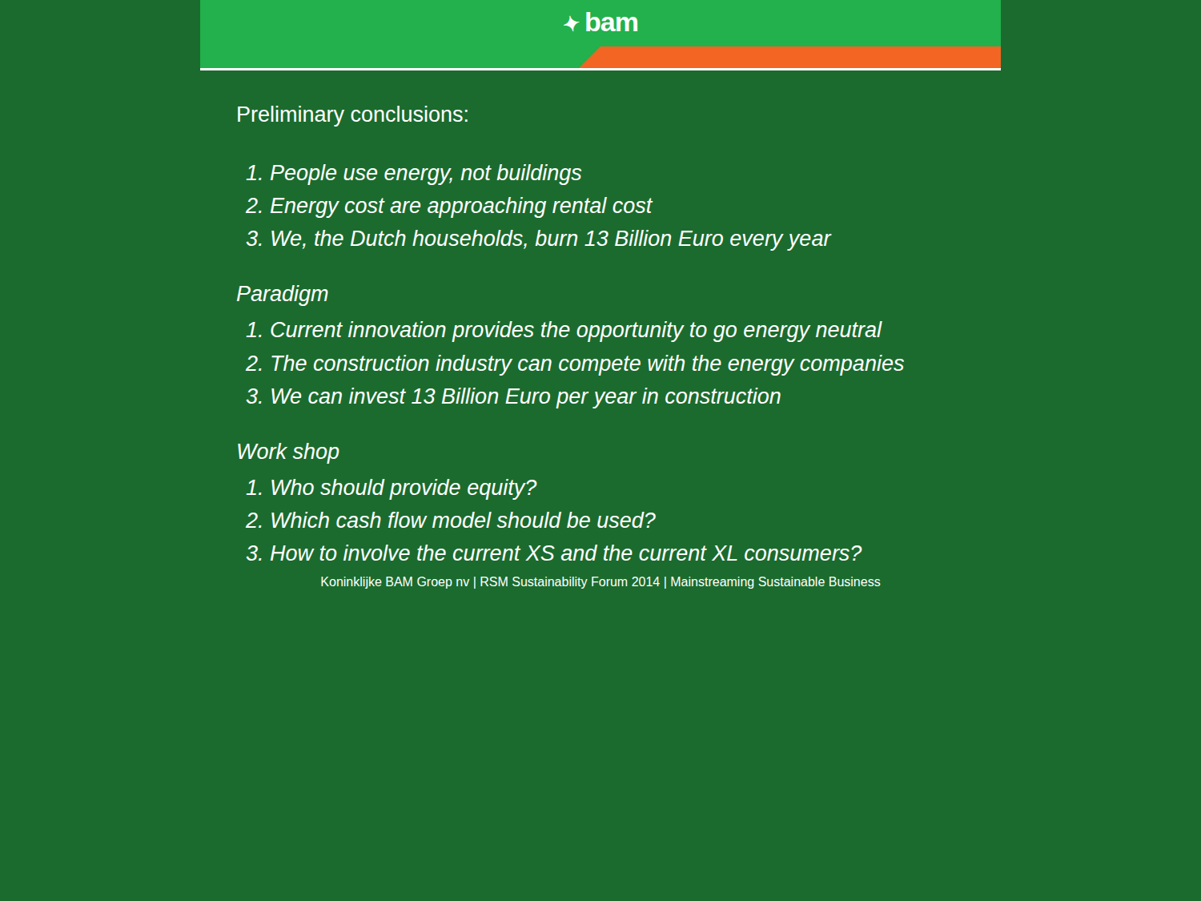✦bam
Preliminary conclusions:
People use energy, not buildings
Energy cost are approaching rental cost
We, the Dutch households, burn 13 Billion Euro every year
Paradigm
Current innovation provides the opportunity to go energy neutral
The construction industry can compete with the energy companies
We can invest 13 Billion Euro per year in construction
Work shop
Who should provide equity?
Which cash flow model should be used?
How to involve the current XS and the current XL consumers?
Koninklijke BAM Groep nv | RSM Sustainability Forum 2014 | Mainstreaming Sustainable Business